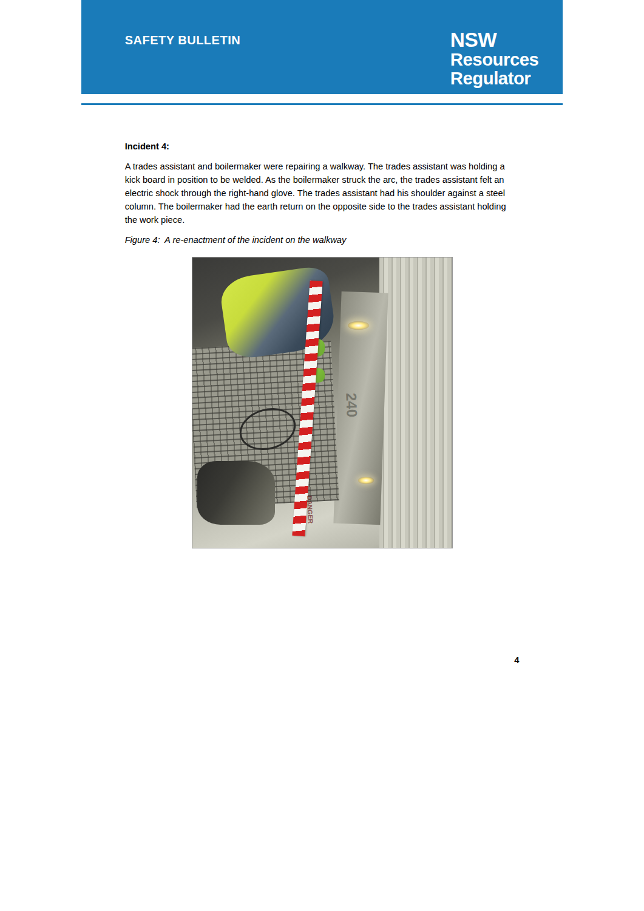SAFETY BULLETIN
NSW Resources Regulator
Incident 4:
A trades assistant and boilermaker were repairing a walkway. The trades assistant was holding a kick board in position to be welded. As the boilermaker struck the arc, the trades assistant felt an electric shock through the right-hand glove. The trades assistant had his shoulder against a steel column. The boilermaker had the earth return on the opposite side to the trades assistant holding the work piece.
Figure 4: A re-enactment of the incident on the walkway
240
DANGER
4